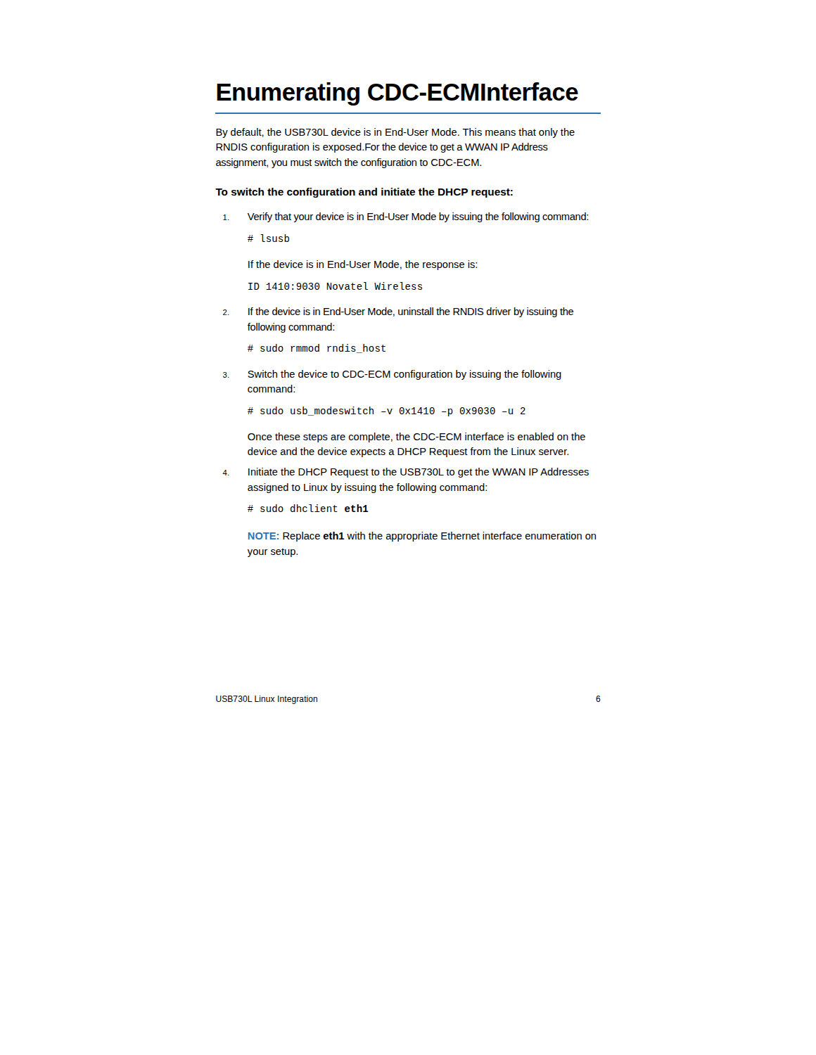Enumerating CDC-ECMInterface
By default, the USB730L device is in End-User Mode. This means that only the RNDIS configuration is exposed.For the device to get a WWAN IP Address assignment, you must switch the configuration to CDC-ECM.
To switch the configuration and initiate the DHCP request:
Verify that your device is in End-User Mode by issuing the following command:
# lsusb
If the device is in End-User Mode, the response is:
ID 1410:9030 Novatel Wireless
If the device is in End-User Mode, uninstall the RNDIS driver by issuing the following command:
# sudo rmmod rndis_host
Switch the device to CDC-ECM configuration by issuing the following command:
# sudo usb_modeswitch –v 0x1410 –p 0x9030 –u 2
Once these steps are complete, the CDC-ECM interface is enabled on the device and the device expects a DHCP Request from the Linux server.
Initiate the DHCP Request to the USB730L to get the WWAN IP Addresses assigned to Linux by issuing the following command:
# sudo dhclient eth1
NOTE: Replace eth1 with the appropriate Ethernet interface enumeration on your setup.
USB730L Linux Integration 6